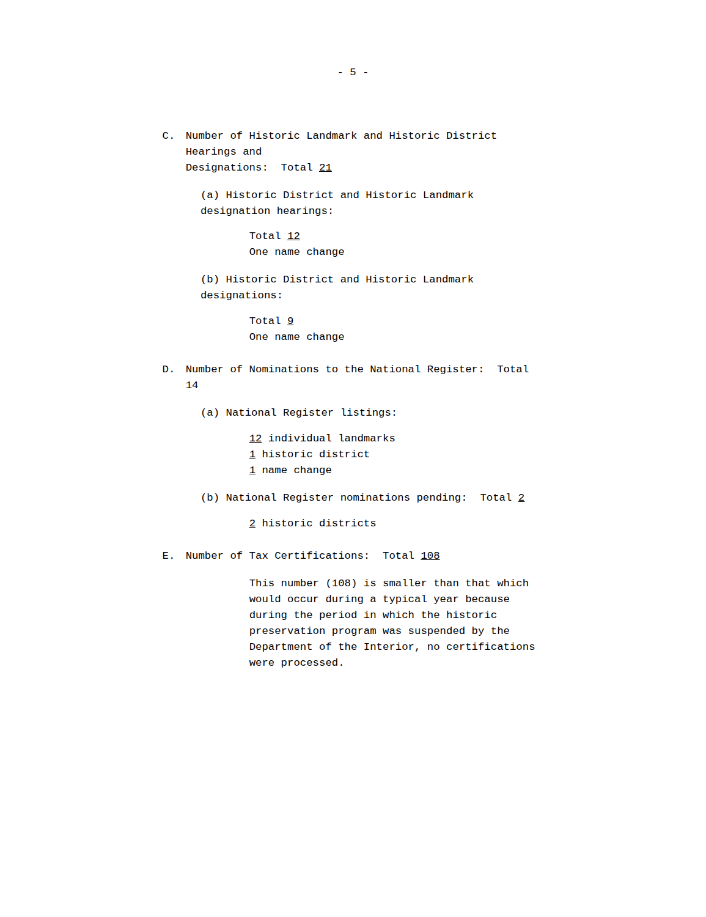- 5 -
C.
Number of Historic Landmark and Historic District Hearings and
Designations: Total 21
(a) Historic District and Historic Landmark designation hearings:
Total 12
One name change
(b) Historic District and Historic Landmark designations:
Total 9
One name change
D.
Number of Nominations to the National Register: Total 14
(a) National Register listings:
12 individual landmarks
1 historic district
1 name change
(b) National Register nominations pending: Total 2
2 historic districts
E.
Number of Tax Certifications: Total 108
This number (108) is smaller than that which would occur during a typical year because during the period in which the historic preservation program was suspended by the Department of the Interior, no certifications were processed.